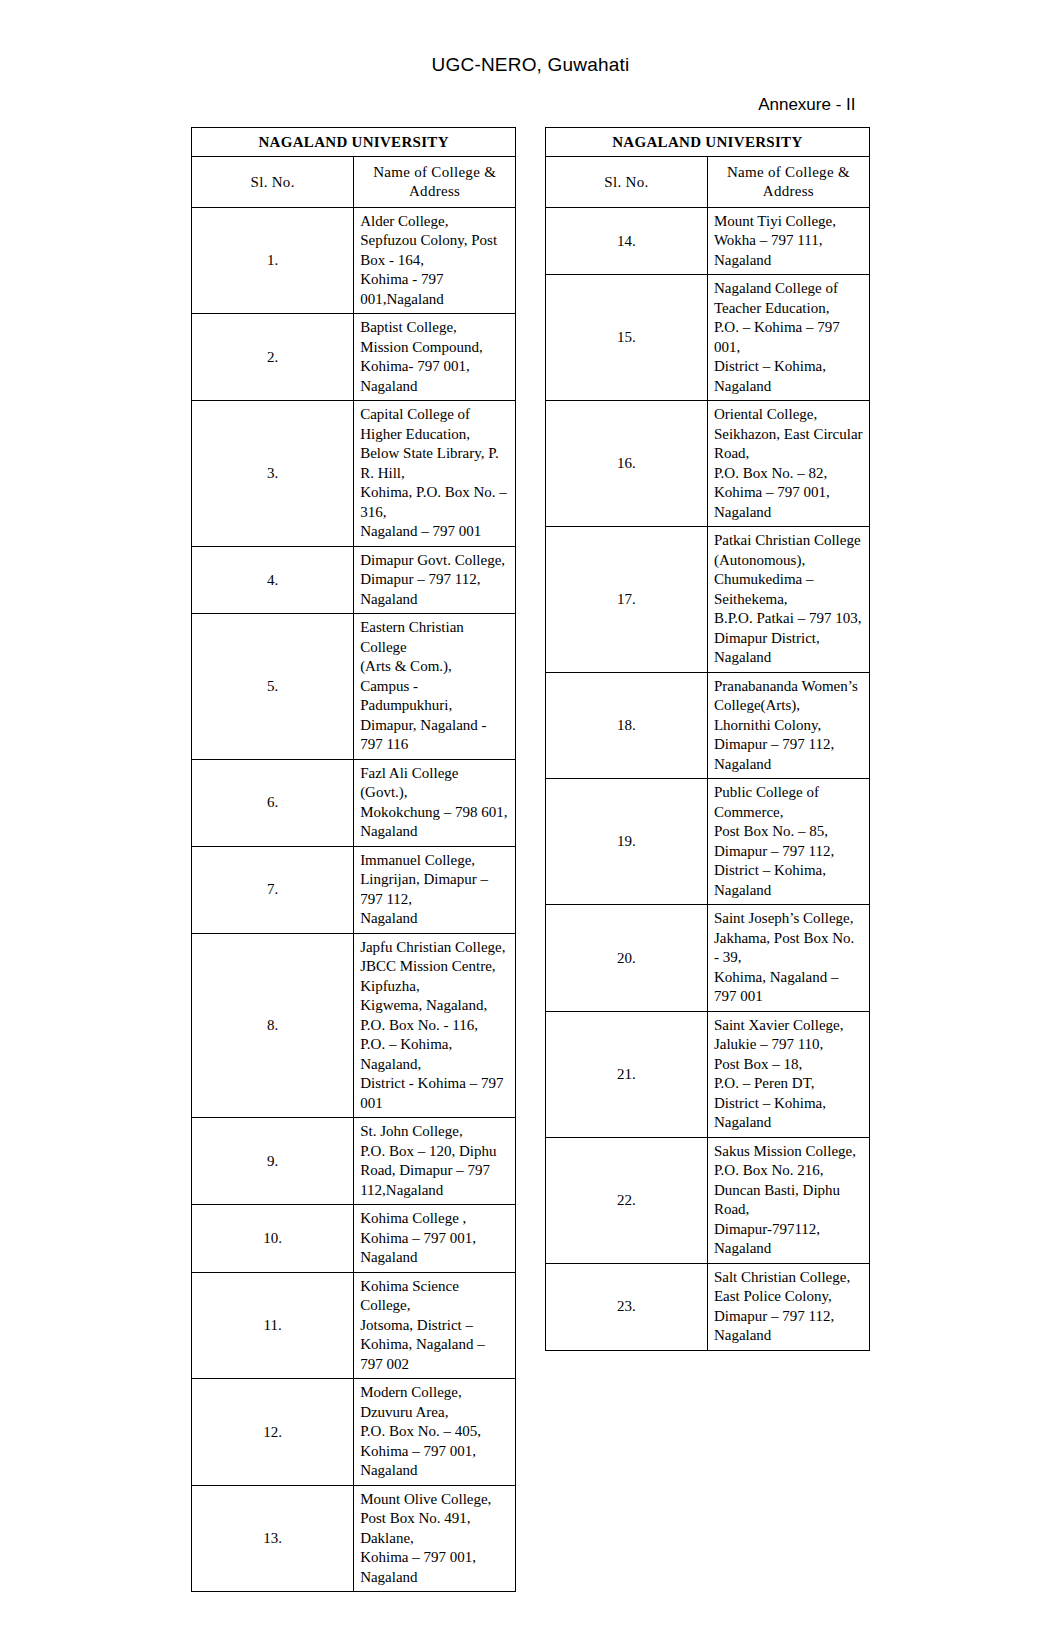UGC-NERO, Guwahati
Annexure - II
| NAGALAND UNIVERSITY |
| --- |
| Sl. No. | Name of College & Address |
| 1. | Alder College, Sepfuzou Colony, Post Box - 164, Kohima - 797 001,Nagaland |
| 2. | Baptist College, Mission Compound, Kohima- 797 001, Nagaland |
| 3. | Capital College of Higher Education, Below State Library, P. R. Hill, Kohima, P.O. Box No. – 316, Nagaland – 797 001 |
| 4. | Dimapur Govt. College, Dimapur – 797 112, Nagaland |
| 5. | Eastern Christian College (Arts & Com.), Campus - Padumpukhuri, Dimapur, Nagaland - 797 116 |
| 6. | Fazl Ali College (Govt.), Mokokchung – 798 601, Nagaland |
| 7. | Immanuel College, Lingrijan, Dimapur – 797 112, Nagaland |
| 8. | Japfu Christian College, JBCC Mission Centre, Kipfuzha, Kigwema, Nagaland, P.O. Box No. - 116, P.O. – Kohima, Nagaland, District - Kohima – 797 001 |
| 9. | St. John College, P.O. Box – 120, Diphu Road, Dimapur – 797 112,Nagaland |
| 10. | Kohima College , Kohima – 797 001, Nagaland |
| 11. | Kohima Science College, Jotsoma, District – Kohima, Nagaland – 797 002 |
| 12. | Modern College, Dzuvuru Area, P.O. Box No. – 405, Kohima – 797 001, Nagaland |
| 13. | Mount Olive College, Post Box No. 491, Daklane, Kohima – 797 001, Nagaland |
| NAGALAND UNIVERSITY |
| --- |
| Sl. No. | Name of College & Address |
| 14. | Mount Tiyi College, Wokha – 797 111, Nagaland |
| 15. | Nagaland College of Teacher Education, P.O. – Kohima – 797 001, District – Kohima, Nagaland |
| 16. | Oriental College, Seikhazon, East Circular Road, P.O. Box No. – 82, Kohima – 797 001, Nagaland |
| 17. | Patkai Christian College (Autonomous), Chumukedima –Seithekema, B.P.O. Patkai – 797 103, Dimapur District, Nagaland |
| 18. | Pranabananda Women’s College(Arts), Lhornithi Colony, Dimapur – 797 112, Nagaland |
| 19. | Public College of Commerce, Post Box No. – 85, Dimapur – 797 112, District – Kohima, Nagaland |
| 20. | Saint Joseph’s College, Jakhama, Post Box No. - 39, Kohima, Nagaland – 797 001 |
| 21. | Saint Xavier College, Jalukie – 797 110, Post Box – 18, P.O. – Peren DT, District – Kohima, Nagaland |
| 22. | Sakus Mission College, P.O. Box No. 216, Duncan Basti, Diphu Road, Dimapur-797112, Nagaland |
| 23. | Salt Christian College, East Police Colony, Dimapur – 797 112, Nagaland |